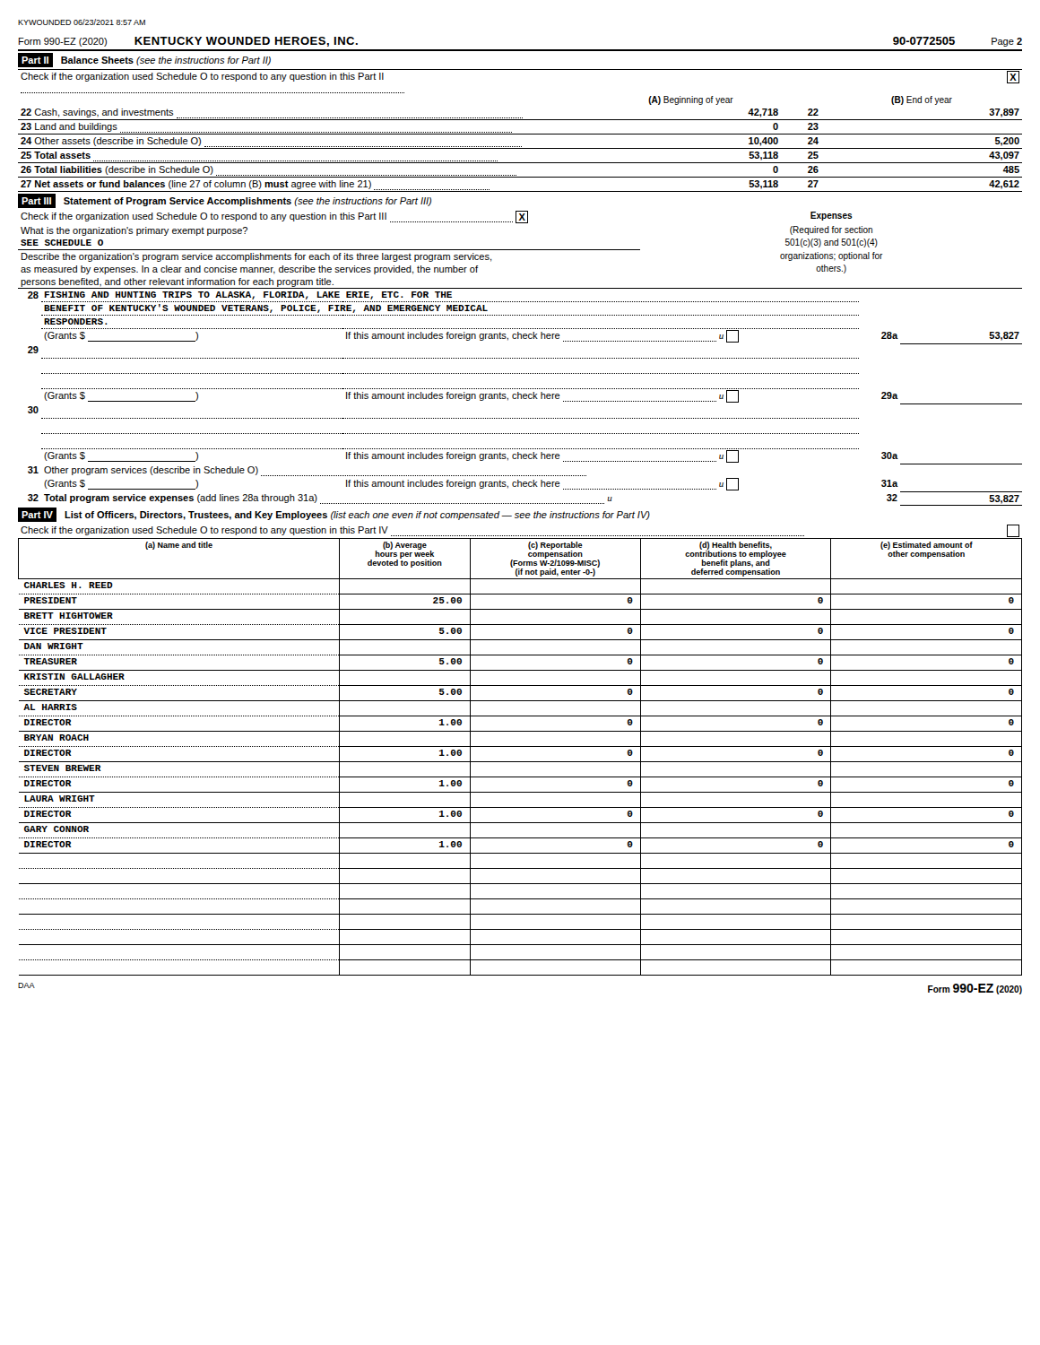KYWOUNDED 06/23/2021 8:57 AM
Form 990-EZ (2020) KENTUCKY WOUNDED HEROES, INC. 90-0772505 Page 2
Part II Balance Sheets (see the instructions for Part II)
| Check if the organization used Schedule O to respond to any question in this Part II | |
| | (A) Beginning of year | | (B) End of year |
| 22 Cash, savings, and investments | 42,718 | 22 | 37,897 |
| 23 Land and buildings | 0 | 23 | |
| 24 Other assets (describe in Schedule O) | 10,400 | 24 | 5,200 |
| 25 Total assets | 53,118 | 25 | 43,097 |
| 26 Total liabilities (describe in Schedule O) | 0 | 26 | 485 |
| 27 Net assets or fund balances (line 27 of column (B) must agree with line 21) | 53,118 | 27 | 42,612 |
Part III Statement of Program Service Accomplishments (see the instructions for Part III)
| Check if the organization used Schedule O to respond to any question in this Part III | Expenses |
| What is the organization's primary exempt purpose? | (Required for section |
| SEE SCHEDULE O | 501(c)(3) and 501(c)(4) |
| Describe the organization's program service accomplishments for each of its three largest program services, | organizations; optional for |
| as measured by expenses. In a clear and concise manner, describe the services provided, the number of | others.) |
| persons benefited, and other relevant information for each program title. | |
| 28 | FISHING AND HUNTING TRIPS TO ALASKA, FLORIDA, LAKE ERIE, ETC. FOR THE | | |
| | BENEFIT OF KENTUCKY'S WOUNDED VETERANS, POLICE, FIRE, AND EMERGENCY MEDICAL | | |
| | RESPONDERS. | | |
| | (Grants $ ) | If this amount includes foreign grants, check here u | 28a | 53,827 |
| 29 | | | |
| | (Grants $ ) | If this amount includes foreign grants, check here u | 29a | |
| 30 | | | |
| | (Grants $ ) | If this amount includes foreign grants, check here u | 30a | |
| 31 | Other program services (describe in Schedule O) | | |
| | (Grants $ ) | If this amount includes foreign grants, check here u | 31a | |
| 32 | Total program service expenses (add lines 28a through 31a) u | 32 | 53,827 |
Part IV List of Officers, Directors, Trustees, and Key Employees (list each one even if not compensated — see the instructions for Part IV)
| Check if the organization used Schedule O to respond to any question in this Part IV | |
| (a) Name and title | (b) Average hours per week devoted to position | (c) Reportable compensation (Forms W-2/1099-MISC) (if not paid, enter -0-) | (d) Health benefits, contributions to employee benefit plans, and deferred compensation | (e) Estimated amount of other compensation |
| --- | --- | --- | --- | --- |
| CHARLES H. REED | | | | |
| PRESIDENT | 25.00 | 0 | 0 | 0 |
| BRETT HIGHTOWER | | | | |
| VICE PRESIDENT | 5.00 | 0 | 0 | 0 |
| DAN WRIGHT | | | | |
| TREASURER | 5.00 | 0 | 0 | 0 |
| KRISTIN GALLAGHER | | | | |
| SECRETARY | 5.00 | 0 | 0 | 0 |
| AL HARRIS | | | | |
| DIRECTOR | 1.00 | 0 | 0 | 0 |
| BRYAN ROACH | | | | |
| DIRECTOR | 1.00 | 0 | 0 | 0 |
| STEVEN BREWER | | | | |
| DIRECTOR | 1.00 | 0 | 0 | 0 |
| LAURA WRIGHT | | | | |
| DIRECTOR | 1.00 | 0 | 0 | 0 |
| GARY CONNOR | | | | |
| DIRECTOR | 1.00 | 0 | 0 | 0 |
DAA Form 990-EZ (2020)